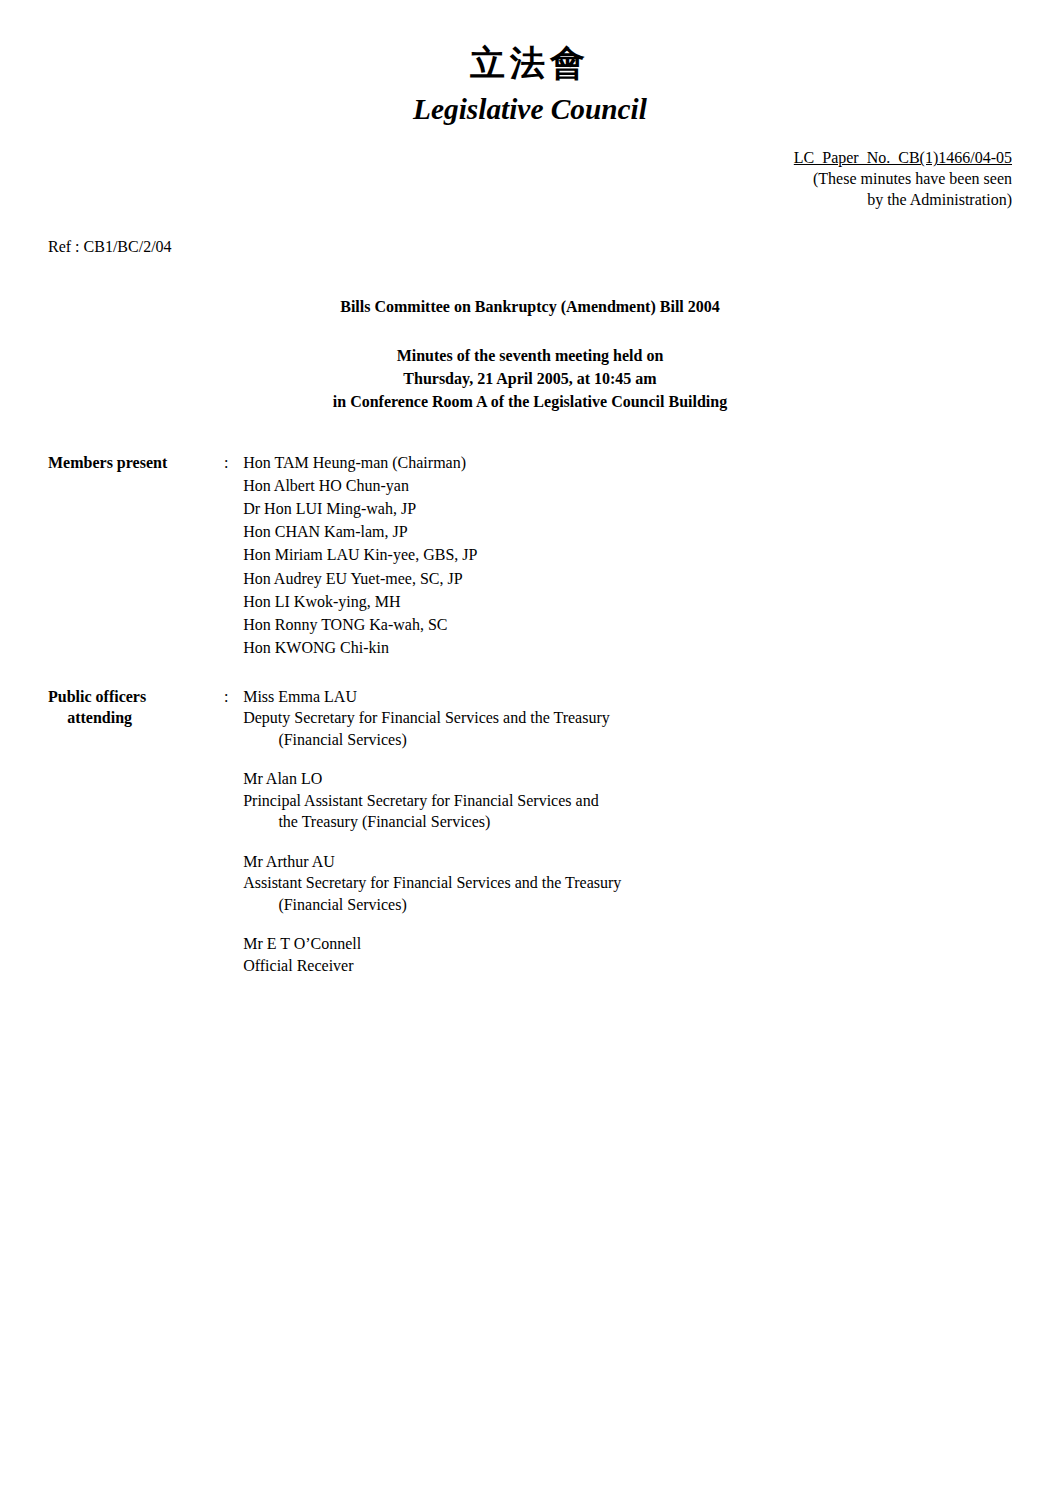立法會
Legislative Council
LC Paper No. CB(1)1466/04-05
(These minutes have been seen
by the Administration)
Ref : CB1/BC/2/04
Bills Committee on Bankruptcy (Amendment) Bill 2004
Minutes of the seventh meeting held on
Thursday, 21 April 2005, at 10:45 am
in Conference Room A of the Legislative Council Building
| Members present | : | Hon TAM Heung-man (Chairman) Hon Albert HO Chun-yan Dr Hon LUI Ming-wah, JP Hon CHAN Kam-lam, JP Hon Miriam LAU Kin-yee, GBS, JP Hon Audrey EU Yuet-mee, SC, JP Hon LI Kwok-ying, MH Hon Ronny TONG Ka-wah, SC Hon KWONG Chi-kin |
| Public officers attending | : | Miss Emma LAU Deputy Secretary for Financial Services and the Treasury (Financial Services) Mr Alan LO Principal Assistant Secretary for Financial Services and the Treasury (Financial Services) Mr Arthur AU Assistant Secretary for Financial Services and the Treasury (Financial Services) Mr E T O’Connell Official Receiver |